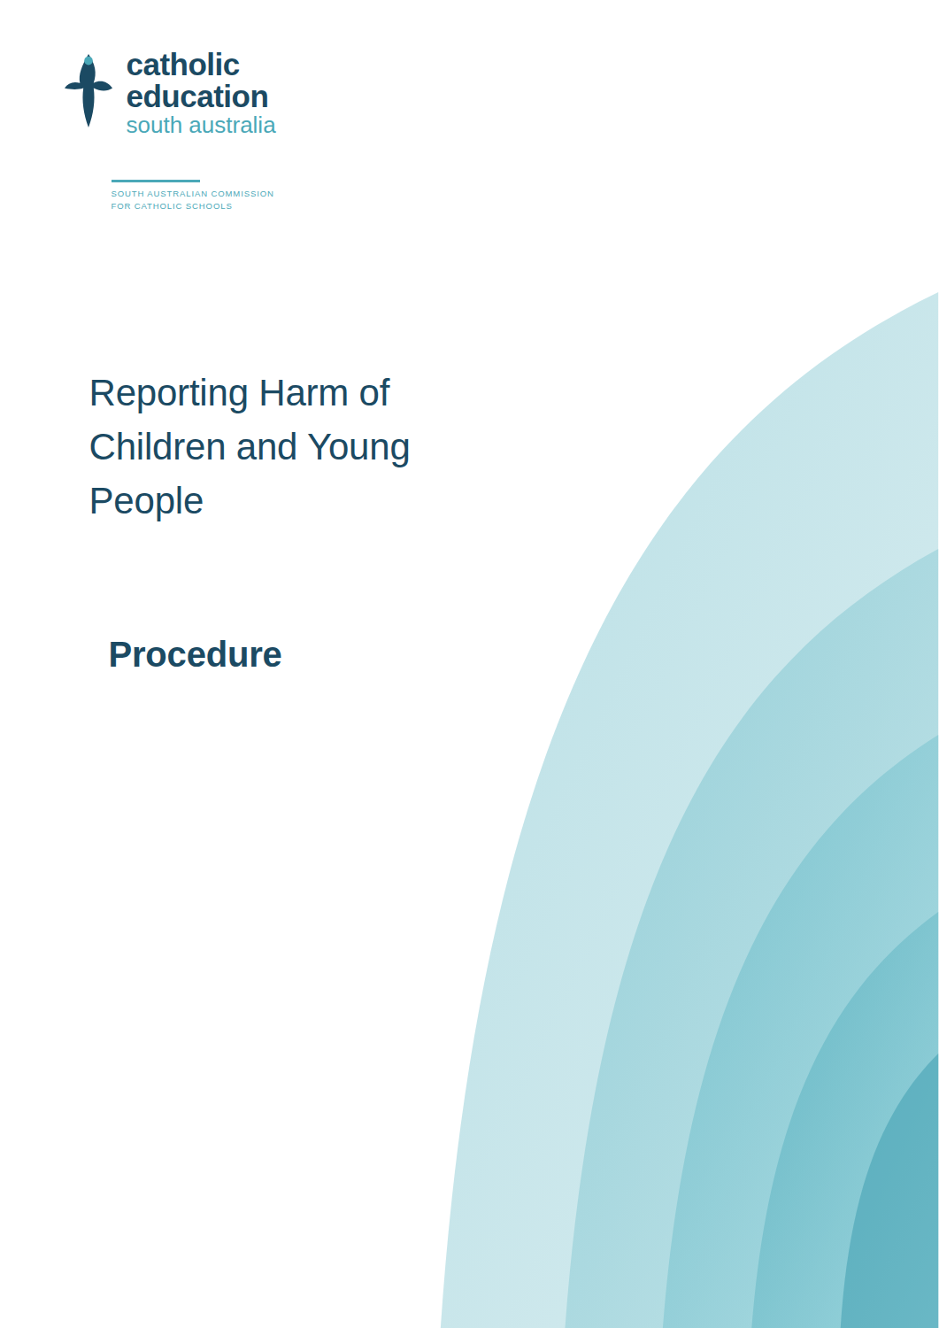catholic education south australia
South Australian Commission
for Catholic Schools
Reporting Harm of Children and Young People
Procedure